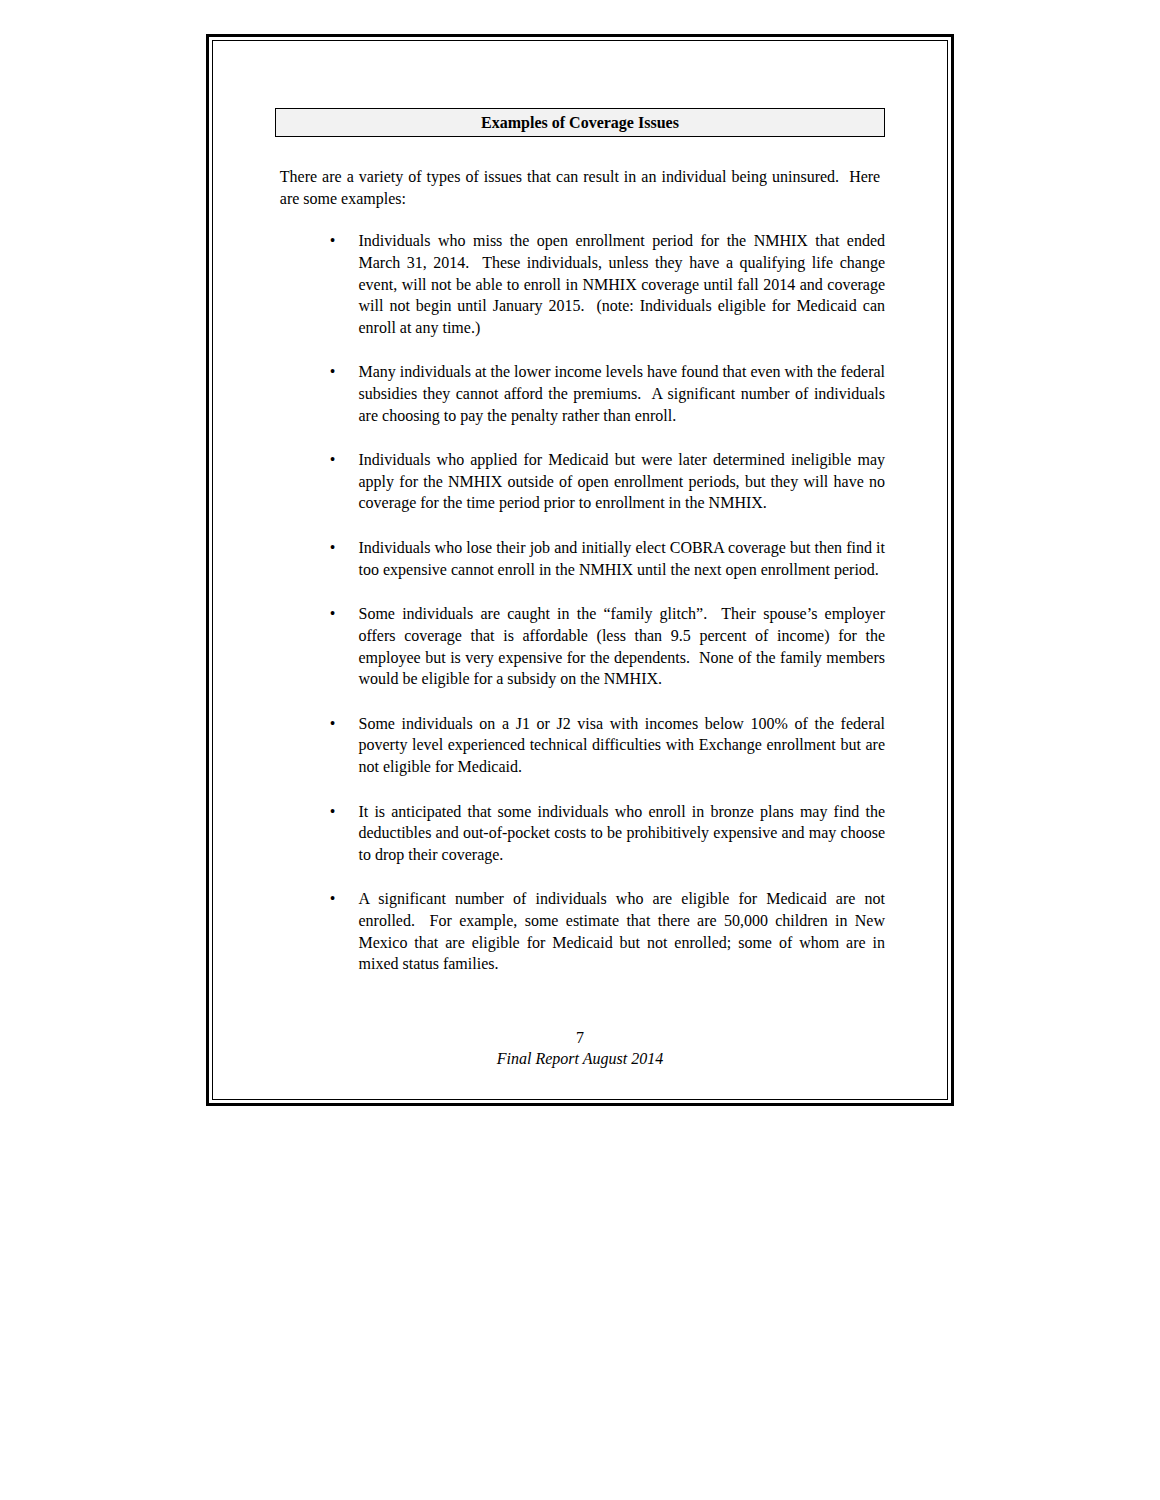Examples of Coverage Issues
There are a variety of types of issues that can result in an individual being uninsured. Here are some examples:
Individuals who miss the open enrollment period for the NMHIX that ended March 31, 2014. These individuals, unless they have a qualifying life change event, will not be able to enroll in NMHIX coverage until fall 2014 and coverage will not begin until January 2015. (note: Individuals eligible for Medicaid can enroll at any time.)
Many individuals at the lower income levels have found that even with the federal subsidies they cannot afford the premiums. A significant number of individuals are choosing to pay the penalty rather than enroll.
Individuals who applied for Medicaid but were later determined ineligible may apply for the NMHIX outside of open enrollment periods, but they will have no coverage for the time period prior to enrollment in the NMHIX.
Individuals who lose their job and initially elect COBRA coverage but then find it too expensive cannot enroll in the NMHIX until the next open enrollment period.
Some individuals are caught in the “family glitch”. Their spouse’s employer offers coverage that is affordable (less than 9.5 percent of income) for the employee but is very expensive for the dependents. None of the family members would be eligible for a subsidy on the NMHIX.
Some individuals on a J1 or J2 visa with incomes below 100% of the federal poverty level experienced technical difficulties with Exchange enrollment but are not eligible for Medicaid.
It is anticipated that some individuals who enroll in bronze plans may find the deductibles and out-of-pocket costs to be prohibitively expensive and may choose to drop their coverage.
A significant number of individuals who are eligible for Medicaid are not enrolled. For example, some estimate that there are 50,000 children in New Mexico that are eligible for Medicaid but not enrolled; some of whom are in mixed status families.
7
Final Report August 2014